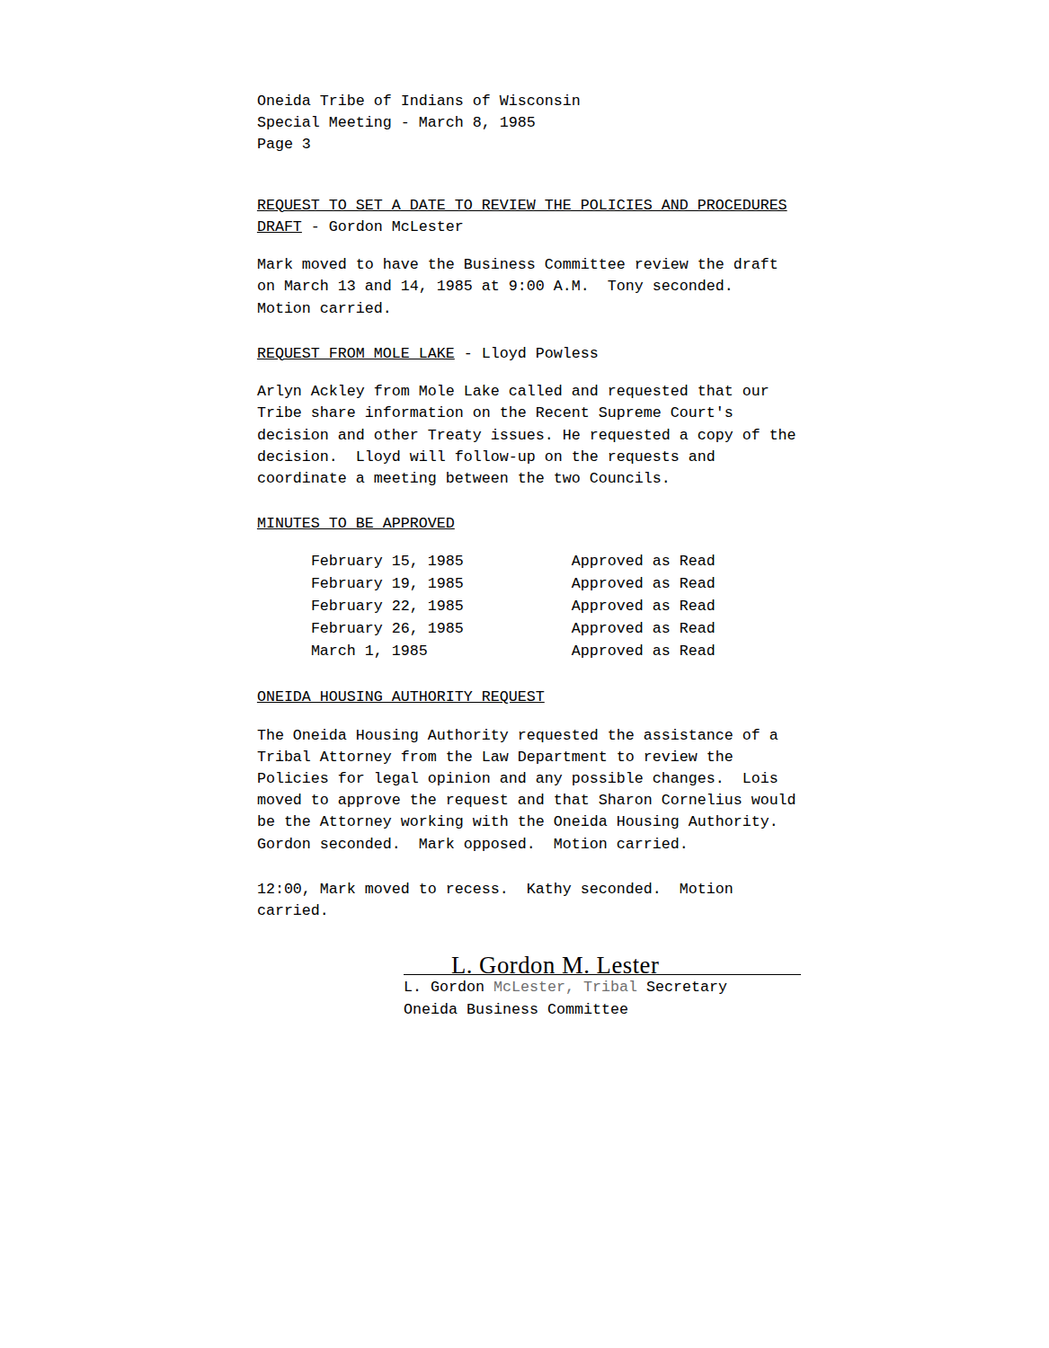Oneida Tribe of Indians of Wisconsin
Special Meeting - March 8, 1985
Page 3
REQUEST TO SET A DATE TO REVIEW THE POLICIES AND PROCEDURES DRAFT - Gordon McLester
Mark moved to have the Business Committee review the draft on March 13 and 14, 1985 at 9:00 A.M. Tony seconded. Motion carried.
REQUEST FROM MOLE LAKE - Lloyd Powless
Arlyn Ackley from Mole Lake called and requested that our Tribe share information on the Recent Supreme Court's decision and other Treaty issues. He requested a copy of the decision. Lloyd will follow-up on the requests and coordinate a meeting between the two Councils.
MINUTES TO BE APPROVED
| February 15, 1985 | Approved as Read |
| February 19, 1985 | Approved as Read |
| February 22, 1985 | Approved as Read |
| February 26, 1985 | Approved as Read |
| March 1, 1985 | Approved as Read |
ONEIDA HOUSING AUTHORITY REQUEST
The Oneida Housing Authority requested the assistance of a Tribal Attorney from the Law Department to review the Policies for legal opinion and any possible changes. Lois moved to approve the request and that Sharon Cornelius would be the Attorney working with the Oneida Housing Authority. Gordon seconded. Mark opposed. Motion carried.
12:00, Mark moved to recess. Kathy seconded. Motion carried.
L. Gordon M. Lester
L. Gordon McLester, Tribal Secretary
Oneida Business Committee